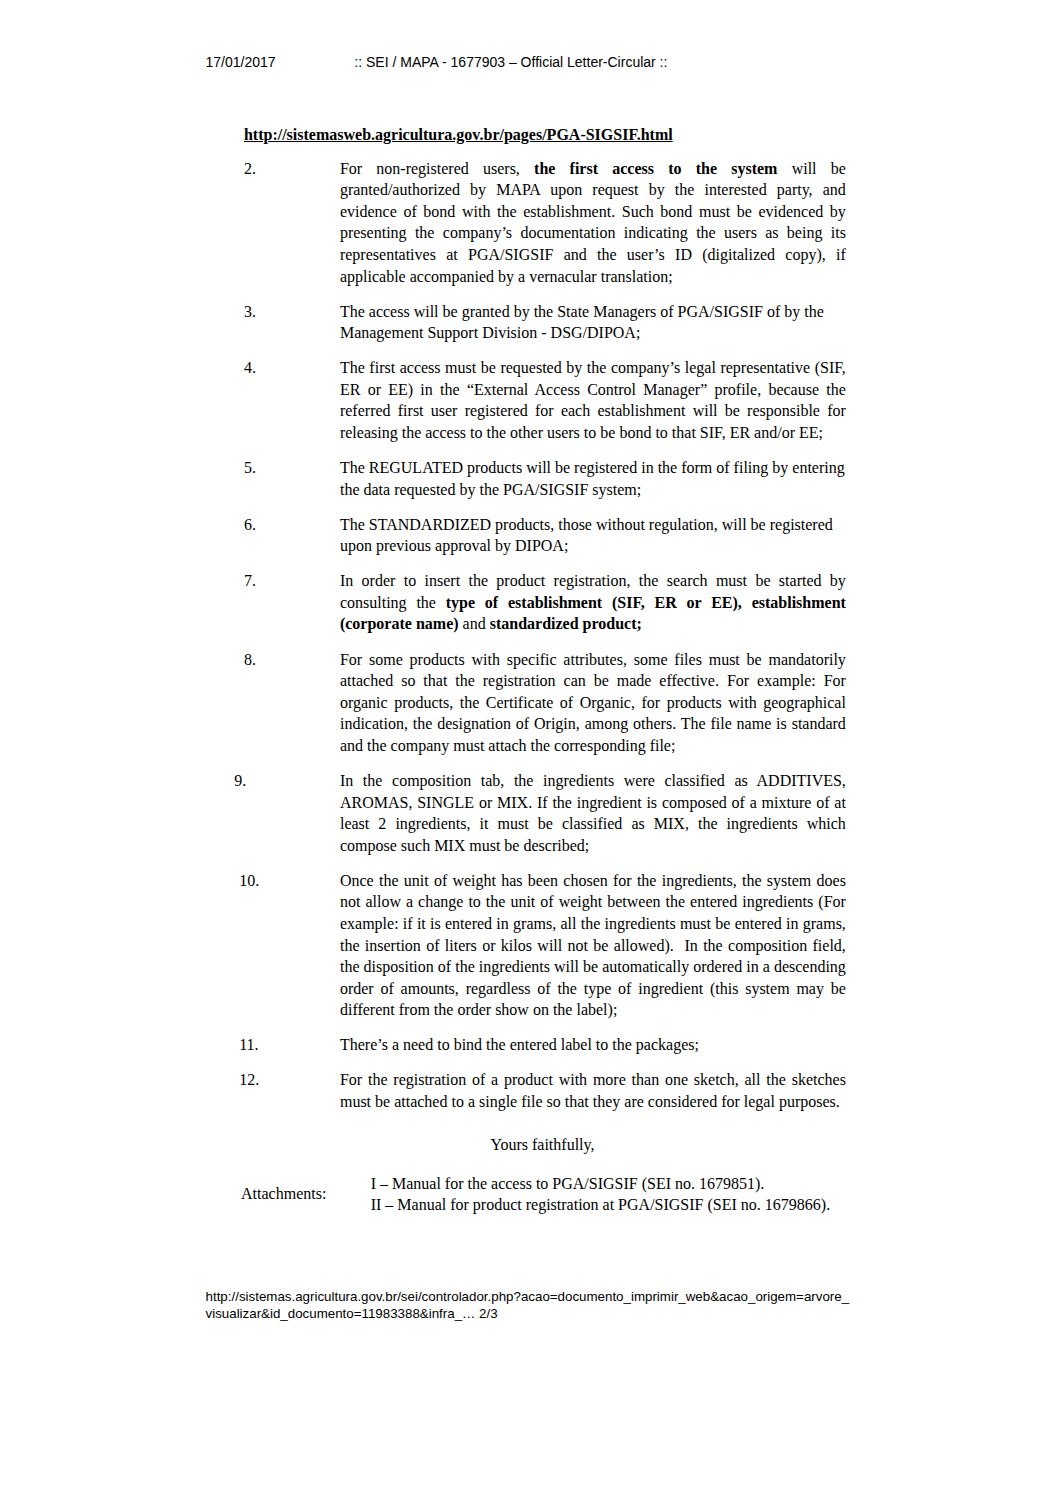17/01/2017:: SEI / MAPA - 1677903 – Official Letter-Circular ::
http://sistemasweb.agricultura.gov.br/pages/PGA-SIGSIF.html
2. For non-registered users, the first access to the system will be granted/authorized by MAPA upon request by the interested party, and evidence of bond with the establishment. Such bond must be evidenced by presenting the company’s documentation indicating the users as being its representatives at PGA/SIGSIF and the user’s ID (digitalized copy), if applicable accompanied by a vernacular translation;
3. The access will be granted by the State Managers of PGA/SIGSIF of by the Management Support Division - DSG/DIPOA;
4. The first access must be requested by the company’s legal representative (SIF, ER or EE) in the “External Access Control Manager” profile, because the referred first user registered for each establishment will be responsible for releasing the access to the other users to be bond to that SIF, ER and/or EE;
5. The REGULATED products will be registered in the form of filing by entering the data requested by the PGA/SIGSIF system;
6. The STANDARDIZED products, those without regulation, will be registered upon previous approval by DIPOA;
7. In order to insert the product registration, the search must be started by consulting the type of establishment (SIF, ER or EE), establishment (corporate name) and standardized product;
8. For some products with specific attributes, some files must be mandatorily attached so that the registration can be made effective. For example: For organic products, the Certificate of Organic, for products with geographical indication, the designation of Origin, among others. The file name is standard and the company must attach the corresponding file;
9. In the composition tab, the ingredients were classified as ADDITIVES, AROMAS, SINGLE or MIX. If the ingredient is composed of a mixture of at least 2 ingredients, it must be classified as MIX, the ingredients which compose such MIX must be described;
10. Once the unit of weight has been chosen for the ingredients, the system does not allow a change to the unit of weight between the entered ingredients (For example: if it is entered in grams, all the ingredients must be entered in grams, the insertion of liters or kilos will not be allowed). In the composition field, the disposition of the ingredients will be automatically ordered in a descending order of amounts, regardless of the type of ingredient (this system may be different from the order show on the label);
11. There’s a need to bind the entered label to the packages;
12. For the registration of a product with more than one sketch, all the sketches must be attached to a single file so that they are considered for legal purposes.
Yours faithfully,
Attachments:
I – Manual for the access to PGA/SIGSIF (SEI no. 1679851).
II – Manual for product registration at PGA/SIGSIF (SEI no. 1679866).
http://sistemas.agricultura.gov.br/sei/controlador.php?acao=documento_imprimir_web&acao_origem=arvore_visualizar&id_documento=11983388&infra_… 2/3